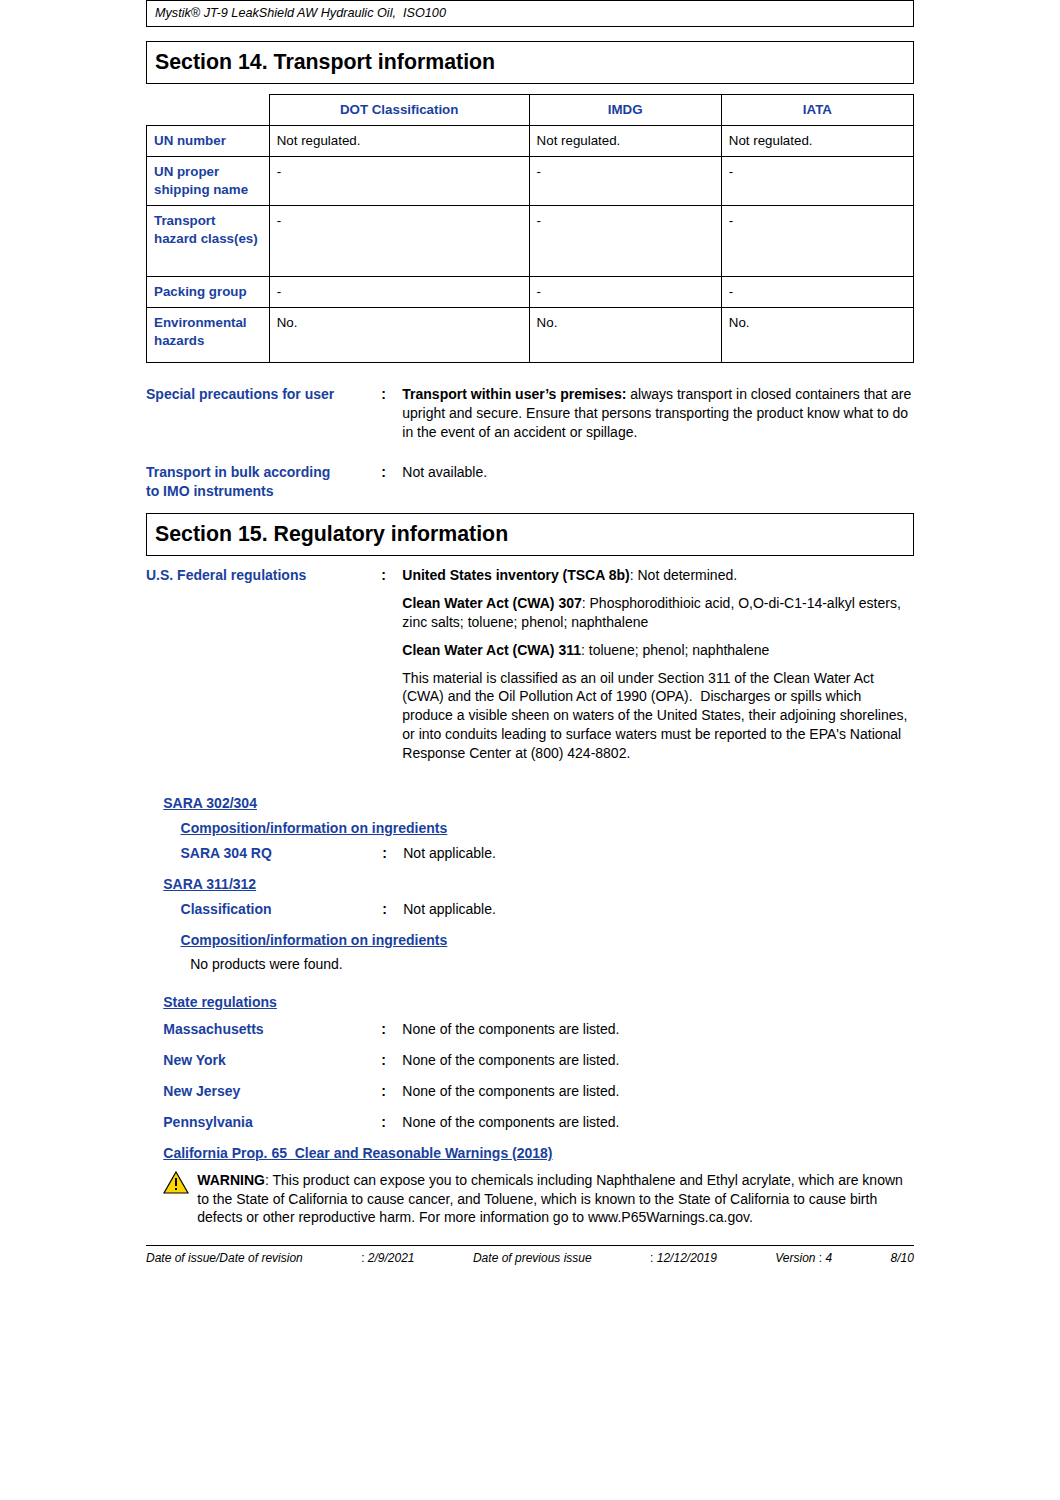Mystik® JT-9 LeakShield AW Hydraulic Oil, ISO100
Section 14. Transport information
| | DOT Classification | IMDG | IATA |
| --- | --- | --- | --- |
| UN number | Not regulated. | Not regulated. | Not regulated. |
| UN proper shipping name | - | - | - |
| Transport hazard class(es) | - | - | - |
| Packing group | - | - | - |
| Environmental hazards | No. | No. | No. |
Special precautions for user
:
Transport within user’s premises: always transport in closed containers that are upright and secure. Ensure that persons transporting the product know what to do in the event of an accident or spillage.
Transport in bulk according
to IMO instruments
:
Not available.
Section 15. Regulatory information
U.S. Federal regulations
:
United States inventory (TSCA 8b): Not determined.
Clean Water Act (CWA) 307: Phosphorodithioic acid, O,O-di-C1-14-alkyl esters, zinc salts; toluene; phenol; naphthalene
Clean Water Act (CWA) 311: toluene; phenol; naphthalene
This material is classified as an oil under Section 311 of the Clean Water Act (CWA) and the Oil Pollution Act of 1990 (OPA). Discharges or spills which produce a visible sheen on waters of the United States, their adjoining shorelines, or into conduits leading to surface waters must be reported to the EPA's National Response Center at (800) 424-8802.
SARA 302/304
Composition/information on ingredients
SARA 304 RQ
:
Not applicable.
SARA 311/312
Classification
:
Not applicable.
Composition/information on ingredients
No products were found.
State regulations
Massachusetts
:
None of the components are listed.
New York
:
None of the components are listed.
New Jersey
:
None of the components are listed.
Pennsylvania
:
None of the components are listed.
California Prop. 65 Clear and Reasonable Warnings (2018)
WARNING: This product can expose you to chemicals including Naphthalene and Ethyl acrylate, which are known to the State of California to cause cancer, and Toluene, which is known to the State of California to cause birth defects or other reproductive harm. For more information go to www.P65Warnings.ca.gov.
Date of issue/Date of revision
: 2/9/2021
Date of previous issue
: 12/12/2019
Version : 4
8/10